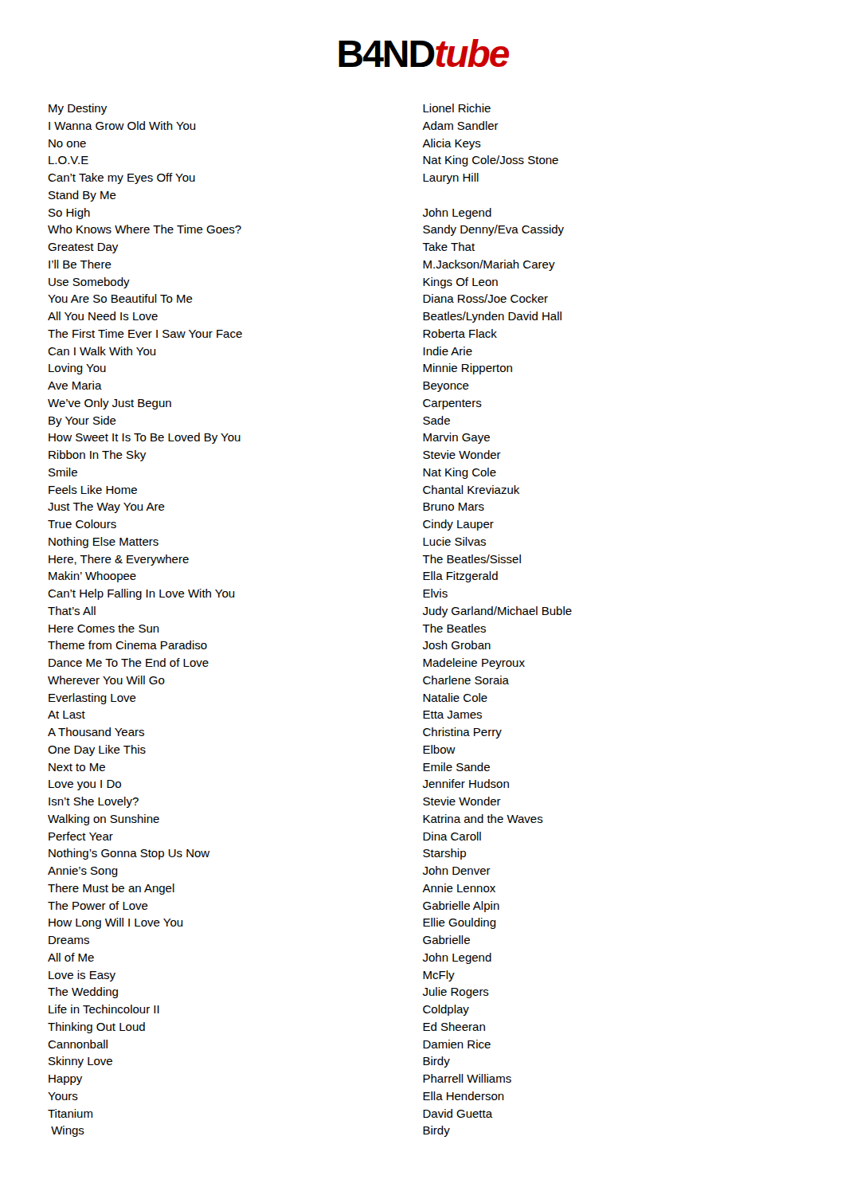B4ND tube
| My Destiny | Lionel Richie |
| I Wanna Grow Old With You | Adam Sandler |
| No one | Alicia Keys |
| L.O.V.E | Nat King Cole/Joss Stone |
| Can’t Take my Eyes Off You | Lauryn Hill |
| Stand By Me | |
| So High | John Legend |
| Who Knows Where The Time Goes? | Sandy Denny/Eva Cassidy |
| Greatest Day | Take That |
| I’ll Be There | M.Jackson/Mariah Carey |
| Use Somebody | Kings Of Leon |
| You Are So Beautiful To Me | Diana Ross/Joe Cocker |
| All You Need Is Love | Beatles/Lynden David Hall |
| The First Time Ever I Saw Your Face | Roberta Flack |
| Can I Walk With You | Indie Arie |
| Loving You | Minnie Ripperton |
| Ave Maria | Beyonce |
| We’ve Only Just Begun | Carpenters |
| By Your Side | Sade |
| How Sweet It Is To Be Loved By You | Marvin Gaye |
| Ribbon In The Sky | Stevie Wonder |
| Smile | Nat King Cole |
| Feels Like Home | Chantal Kreviazuk |
| Just The Way You Are | Bruno Mars |
| True Colours | Cindy Lauper |
| Nothing Else Matters | Lucie Silvas |
| Here, There & Everywhere | The Beatles/Sissel |
| Makin’ Whoopee | Ella Fitzgerald |
| Can’t Help Falling In Love With You | Elvis |
| That’s All | Judy Garland/Michael Buble |
| Here Comes the Sun | The Beatles |
| Theme from Cinema Paradiso | Josh Groban |
| Dance Me To The End of Love | Madeleine Peyroux |
| Wherever You Will Go | Charlene Soraia |
| Everlasting Love | Natalie Cole |
| At Last | Etta James |
| A Thousand Years | Christina Perry |
| One Day Like This | Elbow |
| Next to Me | Emile Sande |
| Love you I Do | Jennifer Hudson |
| Isn’t She Lovely? | Stevie Wonder |
| Walking on Sunshine | Katrina and the Waves |
| Perfect Year | Dina Caroll |
| Nothing’s Gonna Stop Us Now | Starship |
| Annie’s Song | John Denver |
| There Must be an Angel | Annie Lennox |
| The Power of Love | Gabrielle Alpin |
| How Long Will I Love You | Ellie Goulding |
| Dreams | Gabrielle |
| All of Me | John Legend |
| Love is Easy | McFly |
| The Wedding | Julie Rogers |
| Life in Techincolour II | Coldplay |
| Thinking Out Loud | Ed Sheeran |
| Cannonball | Damien Rice |
| Skinny Love | Birdy |
| Happy | Pharrell Williams |
| Yours | Ella Henderson |
| Titanium | David Guetta |
| Wings | Birdy |